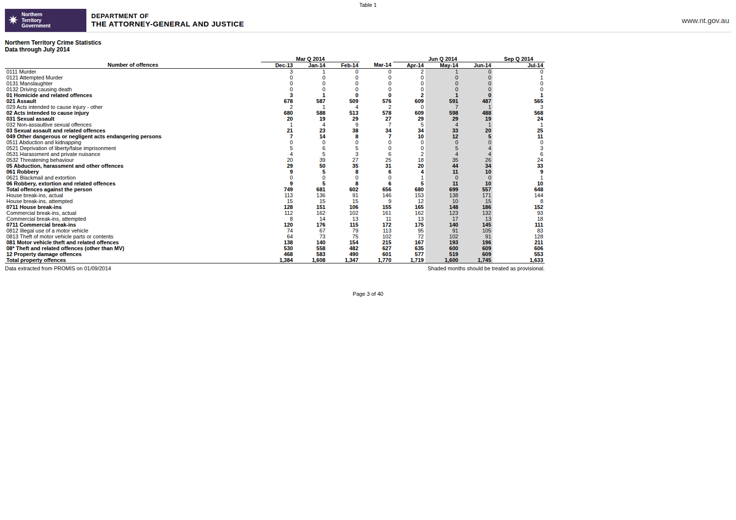Table 1
✷
Northern
Territory
Government
DEPARTMENT OF
THE ATTORNEY-GENERAL AND JUSTICE
www.nt.gov.au
Northern Territory Crime Statistics
Data through July 2014
| | Mar Q 2014 | | Jun Q 2014 | Sep Q 2014 |
| --- | --- | --- | --- | --- |
| Number of offences | Dec-13 | Jan-14 | Feb-14 | Mar-14 | Apr-14 | May-14 | Jun-14 | Jul-14 |
| 0111 Murder | 3 | 1 | 0 | 0 | 2 | 1 | 0 | 0 |
| 0121 Attempted Murder | 0 | 0 | 0 | 0 | 0 | 0 | 0 | 1 |
| 0131 Manslaughter | 0 | 0 | 0 | 0 | 0 | 0 | 0 | 0 |
| 0132 Driving causing death | 0 | 0 | 0 | 0 | 0 | 0 | 0 | 0 |
| 01 Homicide and related offences | 3 | 1 | 0 | 0 | 2 | 1 | 0 | 1 |
| 021 Assault | 678 | 587 | 509 | 576 | 609 | 591 | 487 | 565 |
| 029 Acts intended to cause injury - other | 2 | 1 | 4 | 2 | 0 | 7 | 1 | 3 |
| 02 Acts intended to cause injury | 680 | 588 | 513 | 578 | 609 | 598 | 488 | 568 |
| 031 Sexual assault | 20 | 19 | 29 | 27 | 29 | 29 | 19 | 24 |
| 032 Non-assaultive sexual offences | 1 | 4 | 9 | 7 | 5 | 4 | 1 | 1 |
| 03 Sexual assault and related offences | 21 | 23 | 38 | 34 | 34 | 33 | 20 | 25 |
| 049 Other dangerous or negligent acts endangering persons | 7 | 14 | 8 | 7 | 10 | 12 | 5 | 11 |
| 0511 Abduction and kidnapping | 0 | 0 | 0 | 0 | 0 | 0 | 0 | 0 |
| 0521 Deprivation of liberty/false imprisonment | 5 | 6 | 5 | 0 | 0 | 5 | 4 | 3 |
| 0531 Harassment and private nuisance | 4 | 5 | 3 | 6 | 2 | 4 | 4 | 6 |
| 0532 Threatening behaviour | 20 | 39 | 27 | 25 | 18 | 35 | 26 | 24 |
| 05 Abduction, harassment and other offences | 29 | 50 | 35 | 31 | 20 | 44 | 34 | 33 |
| 061 Robbery | 9 | 5 | 8 | 6 | 4 | 11 | 10 | 9 |
| 0621 Blackmail and extortion | 0 | 0 | 0 | 0 | 1 | 0 | 0 | 1 |
| 06 Robbery, extortion and related offences | 9 | 5 | 8 | 6 | 5 | 11 | 10 | 10 |
| Total offences against the person | 749 | 681 | 602 | 656 | 680 | 699 | 557 | 648 |
| House break-ins, actual | 113 | 136 | 91 | 146 | 153 | 138 | 171 | 144 |
| House break-ins, attempted | 15 | 15 | 15 | 9 | 12 | 10 | 15 | 8 |
| 0711 House break-ins | 128 | 151 | 106 | 155 | 165 | 148 | 186 | 152 |
| Commercial break-ins, actual | 112 | 162 | 102 | 161 | 162 | 123 | 132 | 93 |
| Commercial break-ins, attempted | 8 | 14 | 13 | 11 | 13 | 17 | 13 | 18 |
| 0711 Commercial break-ins | 120 | 176 | 115 | 172 | 175 | 140 | 145 | 111 |
| 0812 Illegal use of a motor vehicle | 74 | 67 | 79 | 113 | 95 | 91 | 105 | 83 |
| 0813 Theft of motor vehicle parts or contents | 64 | 73 | 75 | 102 | 72 | 102 | 91 | 128 |
| 081 Motor vehicle theft and related offences | 138 | 140 | 154 | 215 | 167 | 193 | 196 | 211 |
| 08* Theft and related offences (other than MV) | 530 | 558 | 482 | 627 | 635 | 600 | 609 | 606 |
| 12 Property damage offences | 468 | 583 | 490 | 601 | 577 | 519 | 609 | 553 |
| Total property offences | 1,384 | 1,608 | 1,347 | 1,770 | 1,719 | 1,600 | 1,745 | 1,633 |
Data extracted from PROMIS on 01/09/2014
Shaded months should be treated as provisional.
Page 3 of 40